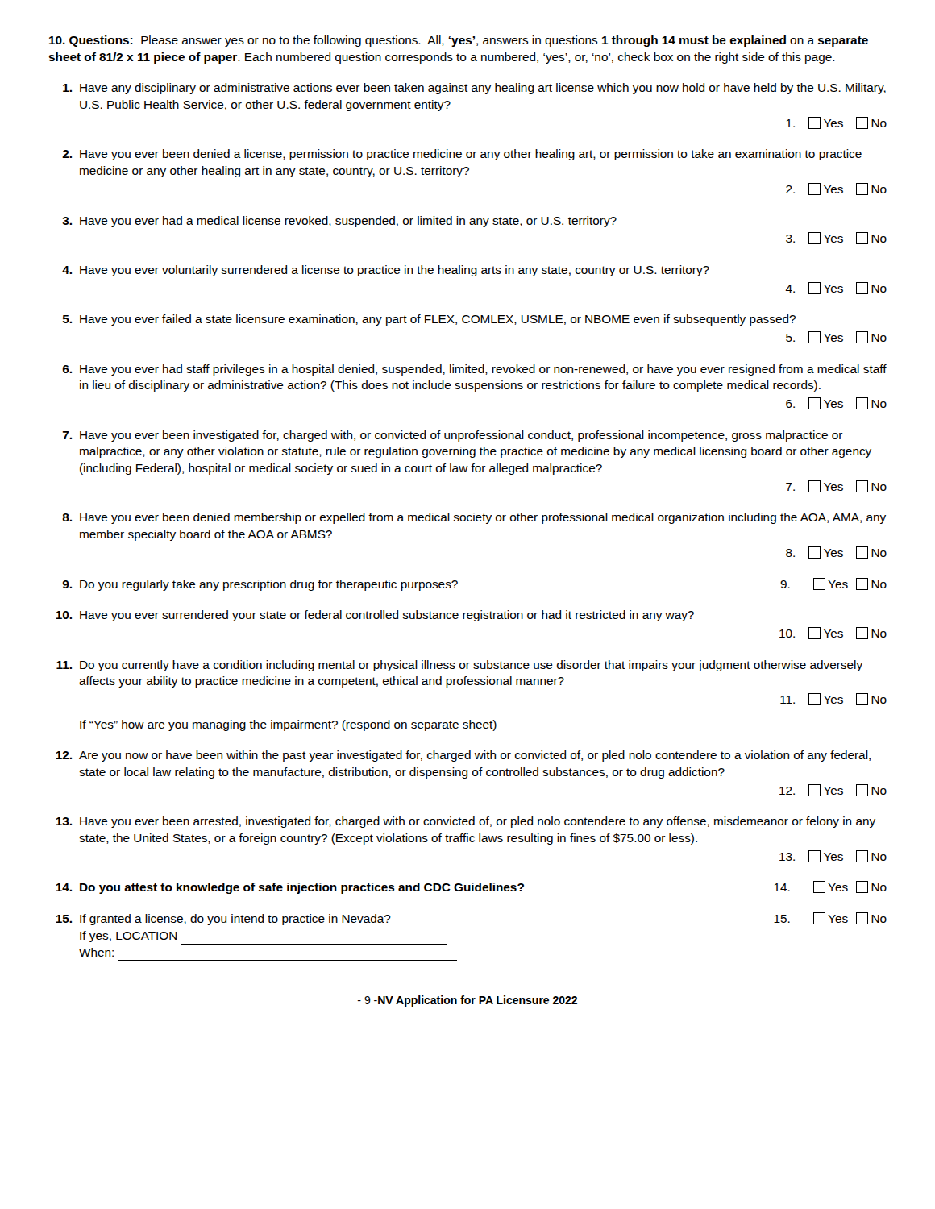10. Questions: Please answer yes or no to the following questions. All, ‘yes’, answers in questions 1 through 14 must be explained on a separate sheet of 81/2 x 11 piece of paper. Each numbered question corresponds to a numbered, ‘yes’, or, ‘no’, check box on the right side of this page.
Have any disciplinary or administrative actions ever been taken against any healing art license which you now hold or have held by the U.S. Military, U.S. Public Health Service, or other U.S. federal government entity?
1. Yes No
Have you ever been denied a license, permission to practice medicine or any other healing art, or permission to take an examination to practice medicine or any other healing art in any state, country, or U.S. territory?
2. Yes No
Have you ever had a medical license revoked, suspended, or limited in any state, or U.S. territory?
3. Yes No
Have you ever voluntarily surrendered a license to practice in the healing arts in any state, country or U.S. territory?
4. Yes No
Have you ever failed a state licensure examination, any part of FLEX, COMLEX, USMLE, or NBOME even if subsequently passed?
5. Yes No
Have you ever had staff privileges in a hospital denied, suspended, limited, revoked or non-renewed, or have you ever resigned from a medical staff in lieu of disciplinary or administrative action? (This does not include suspensions or restrictions for failure to complete medical records).
6. Yes No
Have you ever been investigated for, charged with, or convicted of unprofessional conduct, professional incompetence, gross malpractice or malpractice, or any other violation or statute, rule or regulation governing the practice of medicine by any medical licensing board or other agency (including Federal), hospital or medical society or sued in a court of law for alleged malpractice?
7. Yes No
Have you ever been denied membership or expelled from a medical society or other professional medical organization including the AOA, AMA, any member specialty board of the AOA or ABMS?
8. Yes No
Do you regularly take any prescription drug for therapeutic purposes? 9. Yes No
Have you ever surrendered your state or federal controlled substance registration or had it restricted in any way?
10. Yes No
Do you currently have a condition including mental or physical illness or substance use disorder that impairs your judgment otherwise adversely affects your ability to practice medicine in a competent, ethical and professional manner?
11. Yes No
If “Yes” how are you managing the impairment? (respond on separate sheet)
Are you now or have been within the past year investigated for, charged with or convicted of, or pled nolo contendere to a violation of any federal, state or local law relating to the manufacture, distribution, or dispensing of controlled substances, or to drug addiction?
12. Yes No
Have you ever been arrested, investigated for, charged with or convicted of, or pled nolo contendere to any offense, misdemeanor or felony in any state, the United States, or a foreign country? (Except violations of traffic laws resulting in fines of $75.00 or less).
13. Yes No
Do you attest to knowledge of safe injection practices and CDC Guidelines? 14. Yes No
If granted a license, do you intend to practice in Nevada? 15. Yes No
If yes, LOCATION
When:
- 9 -NV Application for PA Licensure 2022